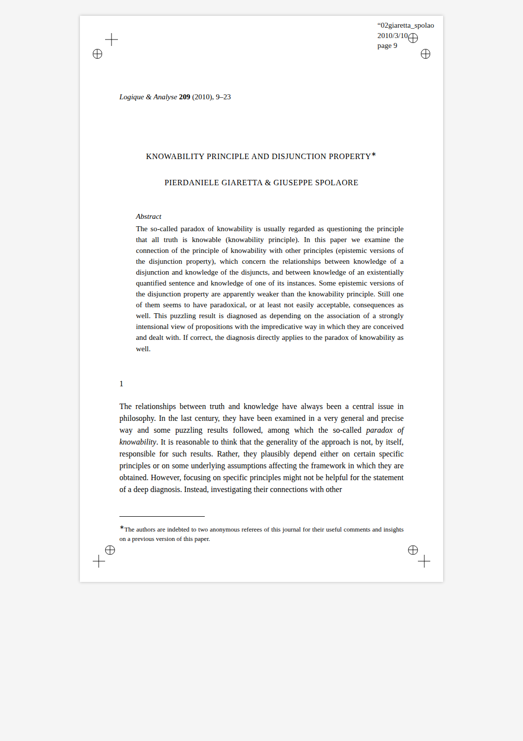“02giaretta_spolao
2010/3/10
page 9
Logique & Analyse 209 (2010), 9–23
KNOWABILITY PRINCIPLE AND DISJUNCTION PROPERTY∗
PIERDANIELE GIARETTA & GIUSEPPE SPOLAORE
Abstract
The so-called paradox of knowability is usually regarded as questioning the principle that all truth is knowable (knowability principle). In this paper we examine the connection of the principle of knowability with other principles (epistemic versions of the disjunction property), which concern the relationships between knowledge of a disjunction and knowledge of the disjuncts, and between knowledge of an existentially quantified sentence and knowledge of one of its instances. Some epistemic versions of the disjunction property are apparently weaker than the knowability principle. Still one of them seems to have paradoxical, or at least not easily acceptable, consequences as well. This puzzling result is diagnosed as depending on the association of a strongly intensional view of propositions with the impredicative way in which they are conceived and dealt with. If correct, the diagnosis directly applies to the paradox of knowability as well.
1
The relationships between truth and knowledge have always been a central issue in philosophy. In the last century, they have been examined in a very general and precise way and some puzzling results followed, among which the so-called paradox of knowability. It is reasonable to think that the generality of the approach is not, by itself, responsible for such results. Rather, they plausibly depend either on certain specific principles or on some underlying assumptions affecting the framework in which they are obtained. However, focusing on specific principles might not be helpful for the statement of a deep diagnosis. Instead, investigating their connections with other
∗The authors are indebted to two anonymous referees of this journal for their useful comments and insights on a previous version of this paper.